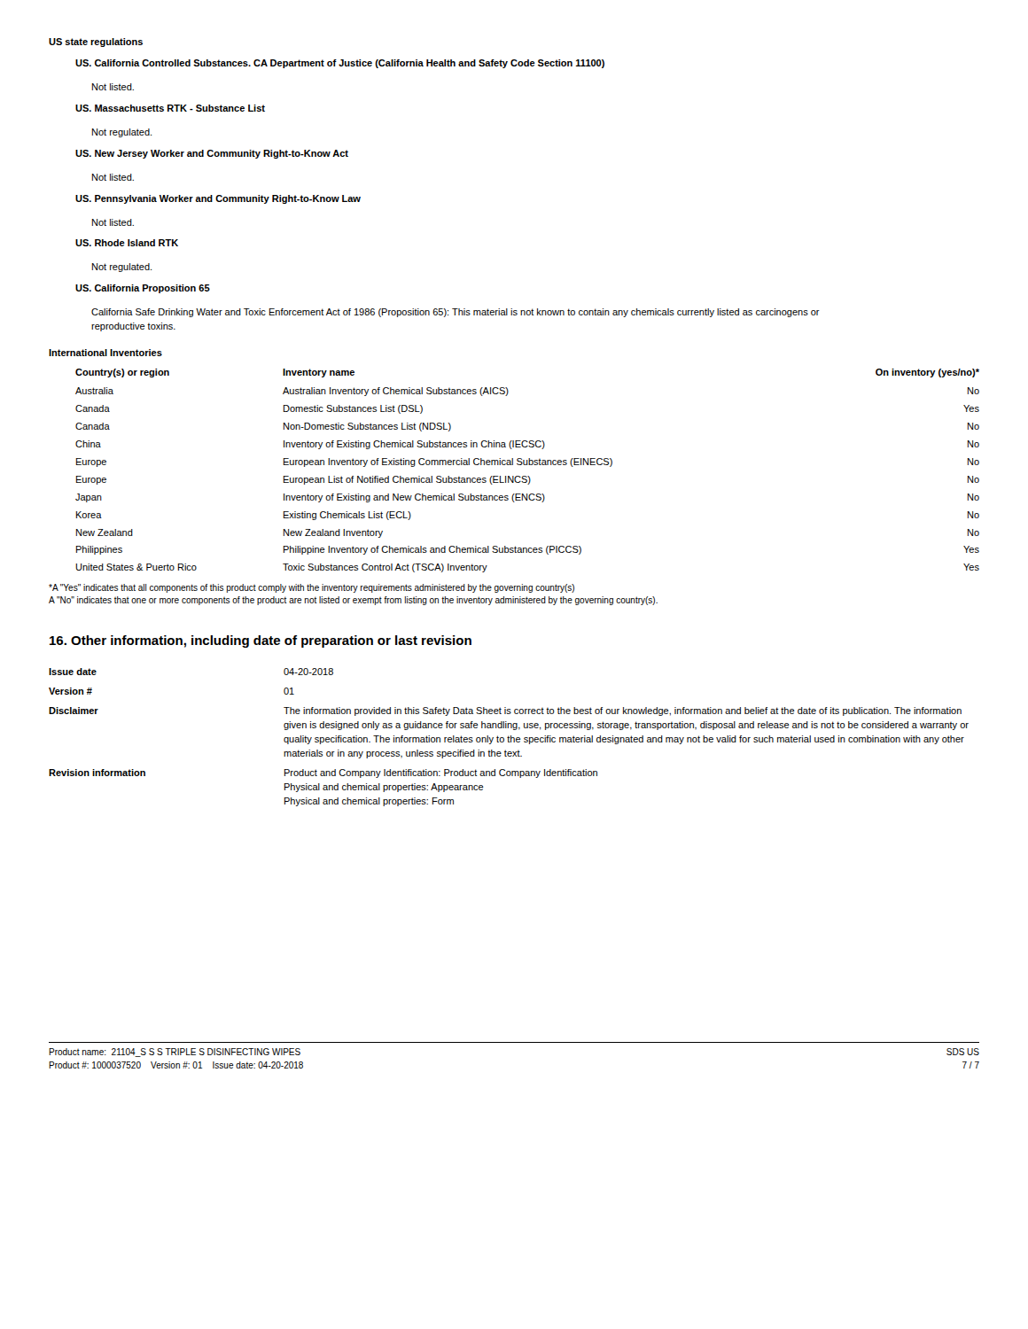US state regulations
US. California Controlled Substances. CA Department of Justice (California Health and Safety Code Section 11100)
Not listed.
US. Massachusetts RTK - Substance List
Not regulated.
US. New Jersey Worker and Community Right-to-Know Act
Not listed.
US. Pennsylvania Worker and Community Right-to-Know Law
Not listed.
US. Rhode Island RTK
Not regulated.
US. California Proposition 65
California Safe Drinking Water and Toxic Enforcement Act of 1986 (Proposition 65): This material is not known to contain any chemicals currently listed as carcinogens or reproductive toxins.
International Inventories
| Country(s) or region | Inventory name | On inventory (yes/no)* |
| --- | --- | --- |
| Australia | Australian Inventory of Chemical Substances (AICS) | No |
| Canada | Domestic Substances List (DSL) | Yes |
| Canada | Non-Domestic Substances List (NDSL) | No |
| China | Inventory of Existing Chemical Substances in China (IECSC) | No |
| Europe | European Inventory of Existing Commercial Chemical Substances (EINECS) | No |
| Europe | European List of Notified Chemical Substances (ELINCS) | No |
| Japan | Inventory of Existing and New Chemical Substances (ENCS) | No |
| Korea | Existing Chemicals List (ECL) | No |
| New Zealand | New Zealand Inventory | No |
| Philippines | Philippine Inventory of Chemicals and Chemical Substances (PICCS) | Yes |
| United States & Puerto Rico | Toxic Substances Control Act (TSCA) Inventory | Yes |
*A "Yes" indicates that all components of this product comply with the inventory requirements administered by the governing country(s)
A "No" indicates that one or more components of the product are not listed or exempt from listing on the inventory administered by the governing country(s).
16. Other information, including date of preparation or last revision
| Issue date | 04-20-2018 |
| Version # | 01 |
| Disclaimer | The information provided in this Safety Data Sheet is correct to the best of our knowledge, information and belief at the date of its publication. The information given is designed only as a guidance for safe handling, use, processing, storage, transportation, disposal and release and is not to be considered a warranty or quality specification. The information relates only to the specific material designated and may not be valid for such material used in combination with any other materials or in any process, unless specified in the text. |
| Revision information | Product and Company Identification: Product and Company Identification Physical and chemical properties: Appearance Physical and chemical properties: Form |
Product name: 21104_S S S TRIPLE S DISINFECTING WIPES
Product #: 1000037520 Version #: 01 Issue date: 04-20-2018
SDS US
7 / 7